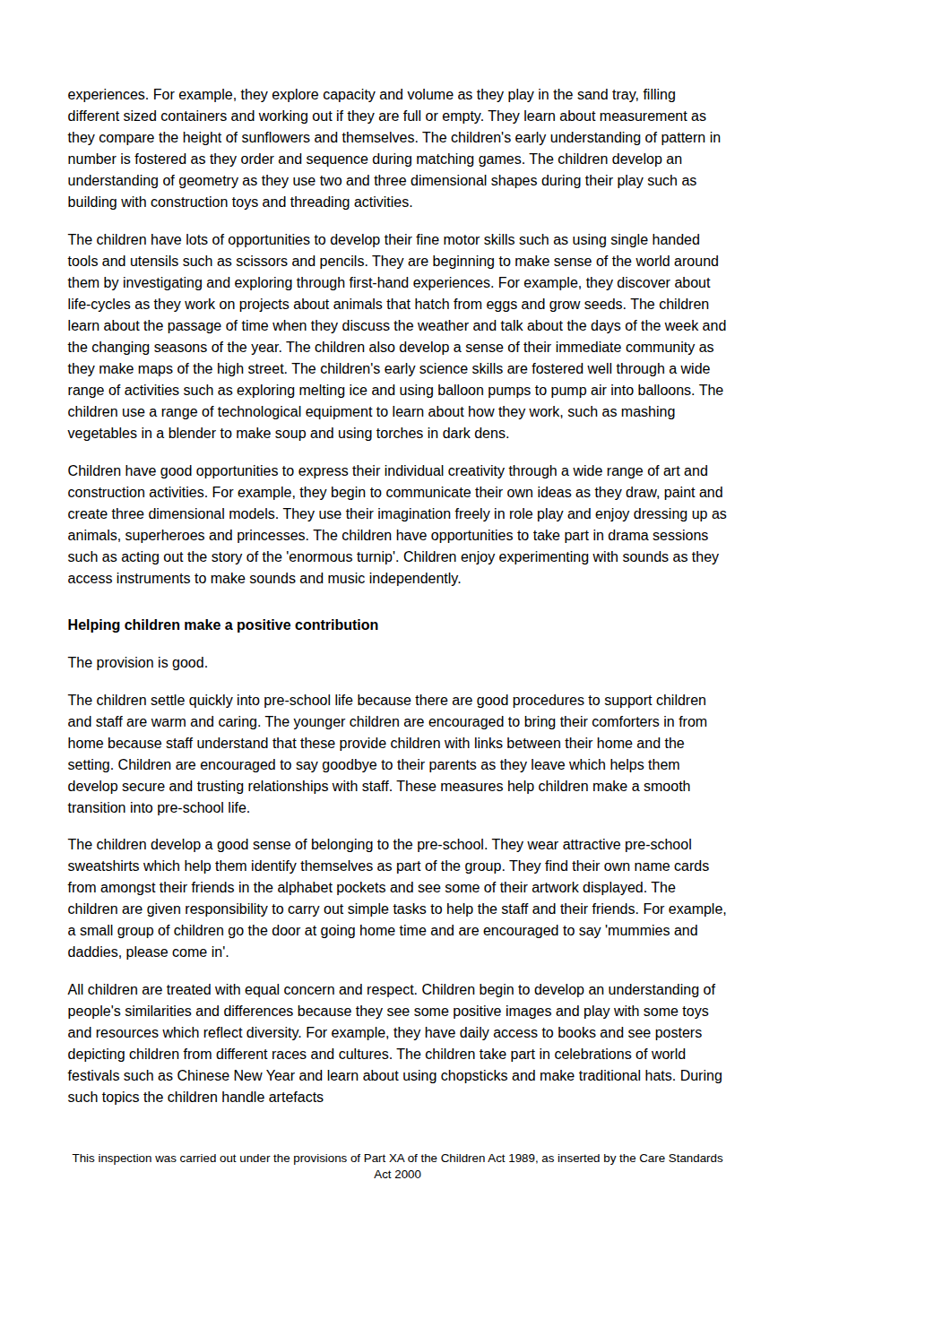experiences. For example, they explore capacity and volume as they play in the sand tray, filling different sized containers and working out if they are full or empty. They learn about measurement as they compare the height of sunflowers and themselves. The children's early understanding of pattern in number is fostered as they order and sequence during matching games. The children develop an understanding of geometry as they use two and three dimensional shapes during their play such as building with construction toys and threading activities.
The children have lots of opportunities to develop their fine motor skills such as using single handed tools and utensils such as scissors and pencils. They are beginning to make sense of the world around them by investigating and exploring through first-hand experiences. For example, they discover about life-cycles as they work on projects about animals that hatch from eggs and grow seeds. The children learn about the passage of time when they discuss the weather and talk about the days of the week and the changing seasons of the year. The children also develop a sense of their immediate community as they make maps of the high street. The children's early science skills are fostered well through a wide range of activities such as exploring melting ice and using balloon pumps to pump air into balloons. The children use a range of technological equipment to learn about how they work, such as mashing vegetables in a blender to make soup and using torches in dark dens.
Children have good opportunities to express their individual creativity through a wide range of art and construction activities. For example, they begin to communicate their own ideas as they draw, paint and create three dimensional models. They use their imagination freely in role play and enjoy dressing up as animals, superheroes and princesses. The children have opportunities to take part in drama sessions such as acting out the story of the 'enormous turnip'. Children enjoy experimenting with sounds as they access instruments to make sounds and music independently.
Helping children make a positive contribution
The provision is good.
The children settle quickly into pre-school life because there are good procedures to support children and staff are warm and caring. The younger children are encouraged to bring their comforters in from home because staff understand that these provide children with links between their home and the setting. Children are encouraged to say goodbye to their parents as they leave which helps them develop secure and trusting relationships with staff. These measures help children make a smooth transition into pre-school life.
The children develop a good sense of belonging to the pre-school. They wear attractive pre-school sweatshirts which help them identify themselves as part of the group. They find their own name cards from amongst their friends in the alphabet pockets and see some of their artwork displayed. The children are given responsibility to carry out simple tasks to help the staff and their friends. For example, a small group of children go the door at going home time and are encouraged to say 'mummies and daddies, please come in'.
All children are treated with equal concern and respect. Children begin to develop an understanding of people's similarities and differences because they see some positive images and play with some toys and resources which reflect diversity. For example, they have daily access to books and see posters depicting children from different races and cultures. The children take part in celebrations of world festivals such as Chinese New Year and learn about using chopsticks and make traditional hats. During such topics the children handle artefacts
This inspection was carried out under the provisions of Part XA of the Children Act 1989, as inserted by the Care Standards Act 2000